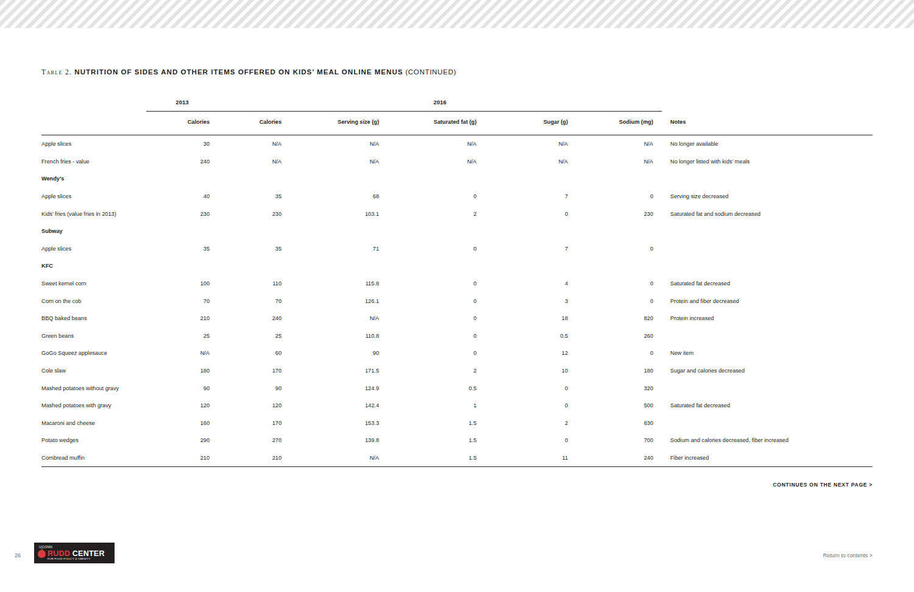Table 2. NUTRITION OF SIDES AND OTHER ITEMS OFFERED ON KIDS’ MEAL ONLINE MENUS (CONTINUED)
| | 2013 | 2016 | |
| --- | --- | --- | --- |
| | Calories | Calories | Serving size (g) | Saturated fat (g) | Sugar (g) | Sodium (mg) | Notes |
| Apple slices | 30 | N/A | N/A | N/A | N/A | N/A | No longer available |
| French fries - value | 240 | N/A | N/A | N/A | N/A | N/A | No longer listed with kids’ meals |
| Wendy’s | | | | | | | |
| Apple slices | 40 | 35 | 68 | 0 | 7 | 0 | Serving size decreased |
| Kids’ fries (value fries in 2013) | 230 | 230 | 103.1 | 2 | 0 | 230 | Saturated fat and sodium decreased |
| Subway | | | | | | | |
| Apple slices | 35 | 35 | 71 | 0 | 7 | 0 | |
| KFC | | | | | | | |
| Sweet kernel corn | 100 | 110 | 115.8 | 0 | 4 | 0 | Saturated fat decreased |
| Corn on the cob | 70 | 70 | 126.1 | 0 | 3 | 0 | Protein and fiber decreased |
| BBQ baked beans | 210 | 240 | N/A | 0 | 18 | 820 | Protein increased |
| Green beans | 25 | 25 | 110.8 | 0 | 0.5 | 260 | |
| GoGo Squeez applesauce | N/A | 60 | 90 | 0 | 12 | 0 | New item |
| Cole slaw | 180 | 170 | 171.5 | 2 | 10 | 180 | Sugar and calories decreased |
| Mashed potatoes without gravy | 90 | 90 | 124.9 | 0.5 | 0 | 320 | |
| Mashed potatoes with gravy | 120 | 120 | 142.4 | 1 | 0 | 500 | Saturated fat decreased |
| Macaroni and cheese | 160 | 170 | 153.3 | 1.5 | 2 | 830 | |
| Potato wedges | 290 | 270 | 139.8 | 1.5 | 0 | 700 | Sodium and calories decreased, fiber increased |
| Cornbread muffin | 210 | 210 | N/A | 1.5 | 11 | 240 | Fiber increased |
CONTINUES ON THE NEXT PAGE >
26
UCONN
RUDD CENTER
FOR FOOD POLICY & OBESITY
Return to contents >